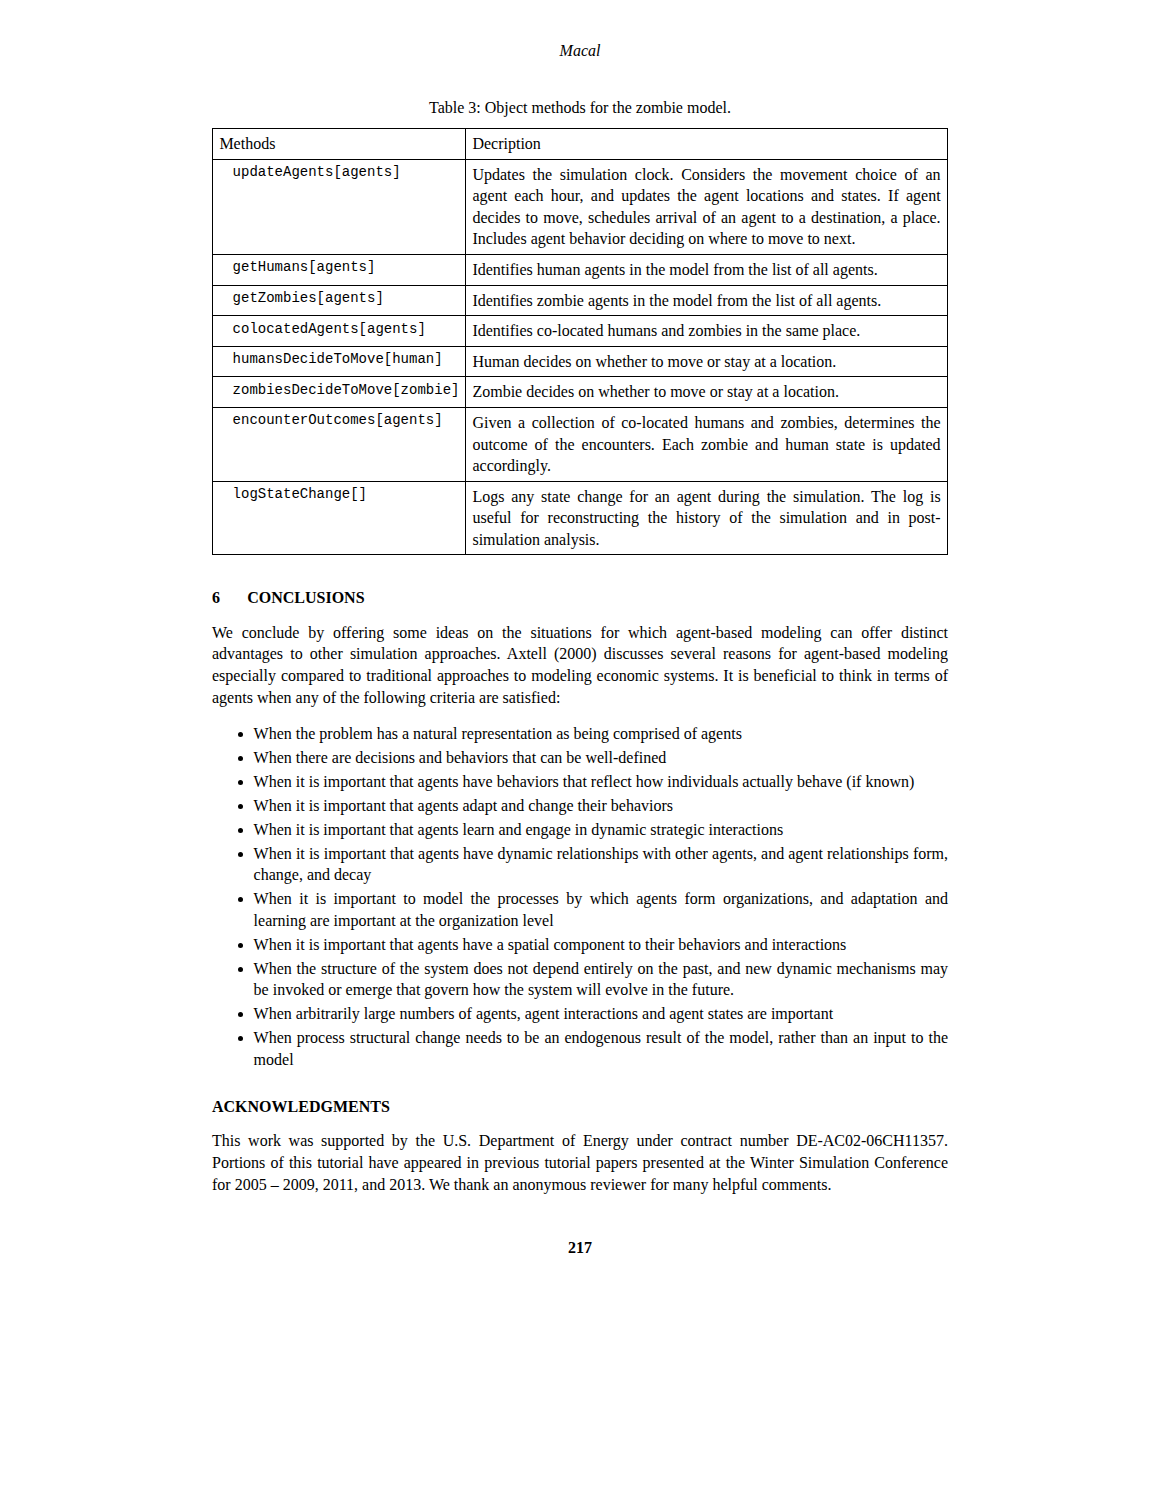Macal
Table 3: Object methods for the zombie model.
| Methods | Decription |
| --- | --- |
| updateAgents[agents] | Updates the simulation clock. Considers the movement choice of an agent each hour, and updates the agent locations and states. If agent decides to move, schedules arrival of an agent to a destination, a place. Includes agent behavior deciding on where to move to next. |
| getHumans[agents] | Identifies human agents in the model from the list of all agents. |
| getZombies[agents] | Identifies zombie agents in the model from the list of all agents. |
| colocatedAgents[agents] | Identifies co-located humans and zombies in the same place. |
| humansDecideToMove[human] | Human decides on whether to move or stay at a location. |
| zombiesDecideToMove[zombie] | Zombie decides on whether to move or stay at a location. |
| encounterOutcomes[agents] | Given a collection of co-located humans and zombies, determines the outcome of the encounters. Each zombie and human state is updated accordingly. |
| logStateChange[] | Logs any state change for an agent during the simulation. The log is useful for reconstructing the history of the simulation and in post-simulation analysis. |
6 CONCLUSIONS
We conclude by offering some ideas on the situations for which agent-based modeling can offer distinct advantages to other simulation approaches. Axtell (2000) discusses several reasons for agent-based modeling especially compared to traditional approaches to modeling economic systems. It is beneficial to think in terms of agents when any of the following criteria are satisfied:
When the problem has a natural representation as being comprised of agents
When there are decisions and behaviors that can be well-defined
When it is important that agents have behaviors that reflect how individuals actually behave (if known)
When it is important that agents adapt and change their behaviors
When it is important that agents learn and engage in dynamic strategic interactions
When it is important that agents have dynamic relationships with other agents, and agent relationships form, change, and decay
When it is important to model the processes by which agents form organizations, and adaptation and learning are important at the organization level
When it is important that agents have a spatial component to their behaviors and interactions
When the structure of the system does not depend entirely on the past, and new dynamic mechanisms may be invoked or emerge that govern how the system will evolve in the future.
When arbitrarily large numbers of agents, agent interactions and agent states are important
When process structural change needs to be an endogenous result of the model, rather than an input to the model
ACKNOWLEDGMENTS
This work was supported by the U.S. Department of Energy under contract number DE-AC02-06CH11357. Portions of this tutorial have appeared in previous tutorial papers presented at the Winter Simulation Conference for 2005 – 2009, 2011, and 2013. We thank an anonymous reviewer for many helpful comments.
217